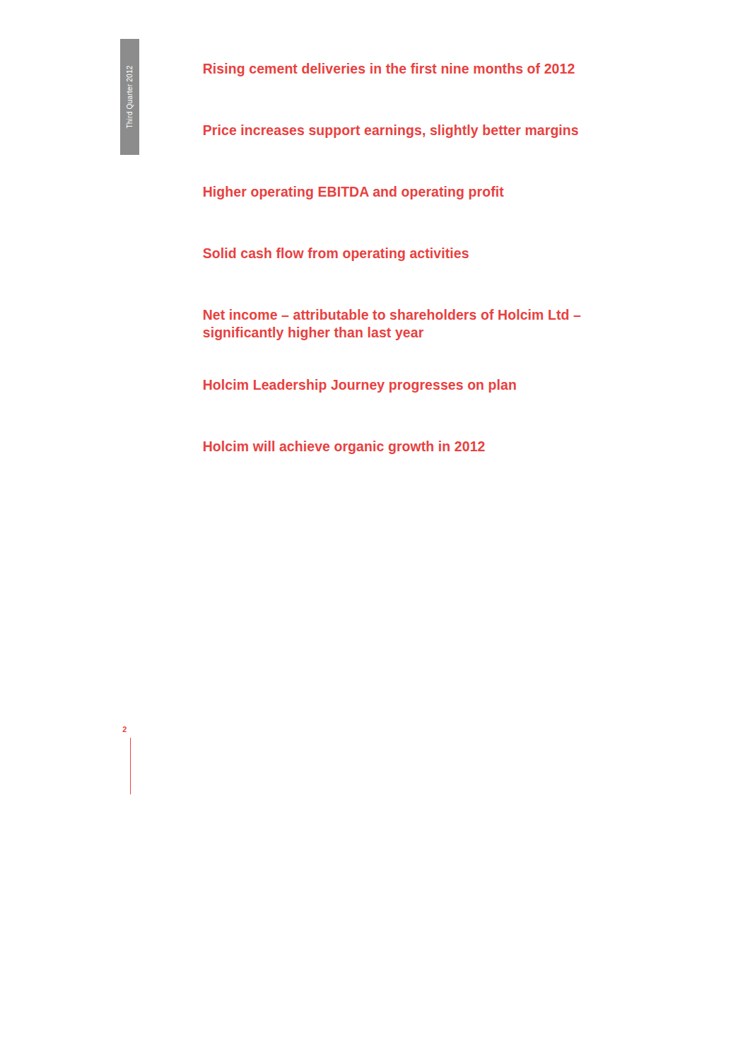Third Quarter 2012
Rising cement deliveries in the first nine months of 2012
Price increases support earnings, slightly better margins
Higher operating EBITDA and operating profit
Solid cash flow from operating activities
Net income – attributable to shareholders of Holcim Ltd – significantly higher than last year
Holcim Leadership Journey progresses on plan
Holcim will achieve organic growth in 2012
2